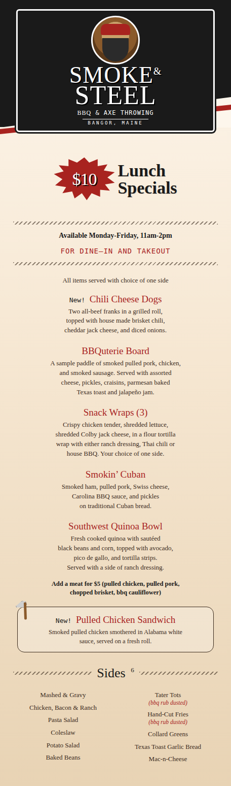SMOKE& STEEL
BBQ & AXE THROWING
BANGOR, MAINE
$10
Lunch Specials
Available Monday-Friday, 11am-2pm
FOR DINE–IN AND TAKEOUT
All items served with choice of one side
New! Chili Cheese Dogs
Two all-beef franks in a grilled roll,
topped with house made brisket chili,
cheddar jack cheese, and diced onions.
BBQuterie Board
A sample paddle of smoked pulled pork, chicken,
and smoked sausage. Served with assorted
cheese, pickles, craisins, parmesan baked
Texas toast and jalapeño jam.
Snack Wraps (3)
Crispy chicken tender, shredded lettuce,
shredded Colby jack cheese, in a flour tortilla
wrap with either ranch dressing, Thai chili or
house BBQ. Your choice of one side.
Smokin’ Cuban
Smoked ham, pulled pork, Swiss cheese,
Carolina BBQ sauce, and pickles
on traditional Cuban bread.
Southwest Quinoa Bowl
Fresh cooked quinoa with sautéed
black beans and corn, topped with avocado,
pico de gallo, and tortilla strips.
Served with a side of ranch dressing.
Add a meat for $5 (pulled chicken, pulled pork,
chopped brisket, bbq cauliflower)
New! Pulled Chicken Sandwich
Smoked pulled chicken smothered in Alabama white
sauce, served on a fresh roll.
Sides 6
Mashed & Gravy
Chicken, Bacon & Ranch
Pasta Salad
Coleslaw
Potato Salad
Baked Beans
Tater Tots(bbq rub dusted)
Hand-Cut Fries(bbq rub dusted)
Collard Greens
Texas Toast Garlic Bread
Mac-n-Cheese